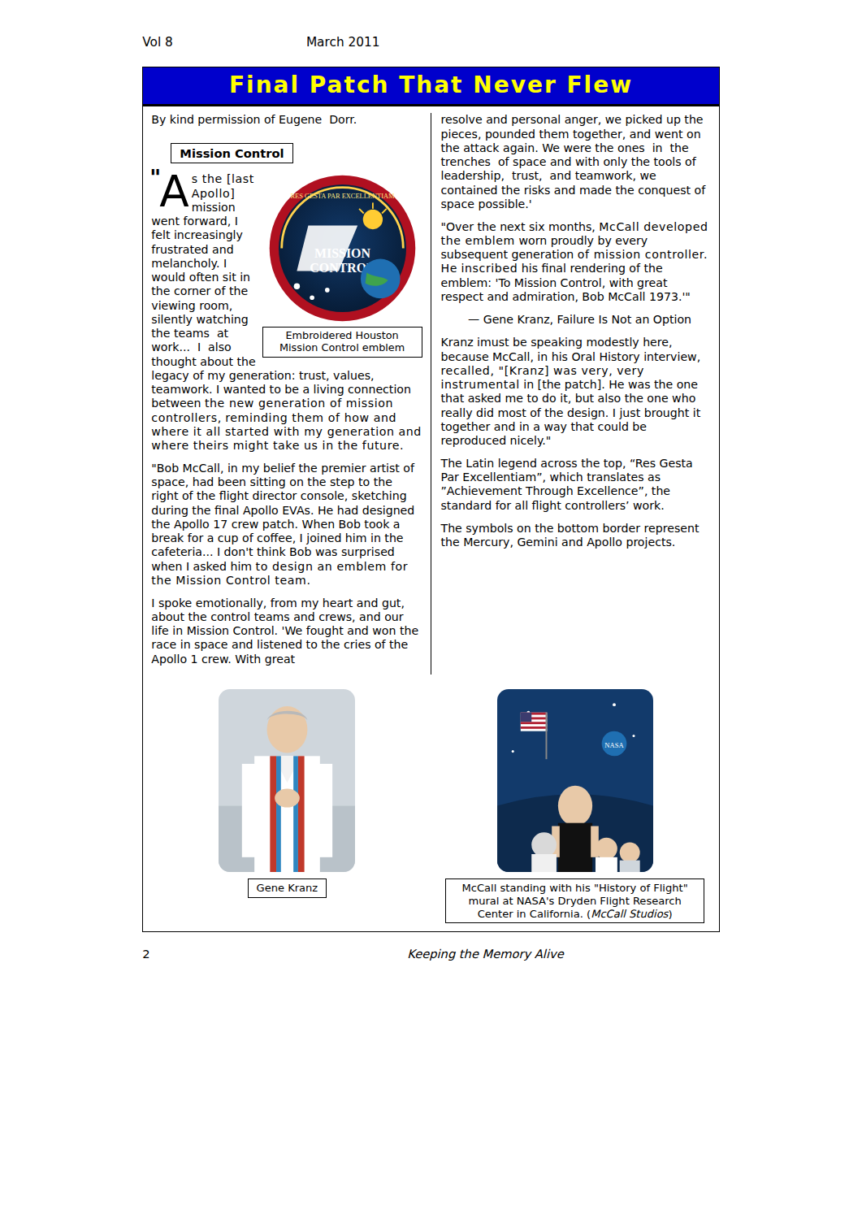Vol 8
March 2011
Final Patch That Never Flew
By kind permission of Eugene Dorr.
Mission Control
Embroidered Houston
Mission Control emblem
"
As the [last Apollo] mission went forward, I felt increasingly frustrated and melancholy. I would often sit in the corner of the viewing room, silently watching the teams at work... I also thought about the legacy of my generation: trust, values, teamwork. I wanted to be a living connection between the new generation of mission controllers, reminding them of how and where it all started with my generation and where theirs might take us in the future.
"Bob McCall, in my belief the premier artist of space, had been sitting on the step to the right of the flight director console, sketching during the final Apollo EVAs. He had designed the Apollo 17 crew patch. When Bob took a break for a cup of coffee, I joined him in the cafeteria... I don't think Bob was surprised when I asked him to design an emblem for the Mission Control team.
I spoke emotionally, from my heart and gut, about the control teams and crews, and our life in Mission Control. 'We fought and won the race in space and listened to the cries of the Apollo 1 crew. With great
resolve and personal anger, we picked up the pieces, pounded them together, and went on the attack again. We were the ones in the trenches of space and with only the tools of leadership, trust, and teamwork, we contained the risks and made the conquest of space possible.'
"Over the next six months, McCall developed the emblem worn proudly by every subsequent generation of mission controller. He inscribed his final rendering of the emblem: 'To Mission Control, with great respect and admiration, Bob McCall 1973.'"
— Gene Kranz, Failure Is Not an Option
Kranz imust be speaking modestly here, because McCall, in his Oral History interview, recalled, "[Kranz] was very, very instrumental in [the patch]. He was the one that asked me to do it, but also the one who really did most of the design. I just brought it together and in a way that could be reproduced nicely."
The Latin legend across the top, “Res Gesta Par Excellentiam”, which translates as ”Achievement Through Excellence”, the standard for all flight controllers’ work.
The symbols on the bottom border represent the Mercury, Gemini and Apollo projects.
Gene Kranz
McCall standing with his "History of Flight" mural at NASA's Dryden Flight Research Center in California. (McCall Studios)
2
Keeping the Memory Alive